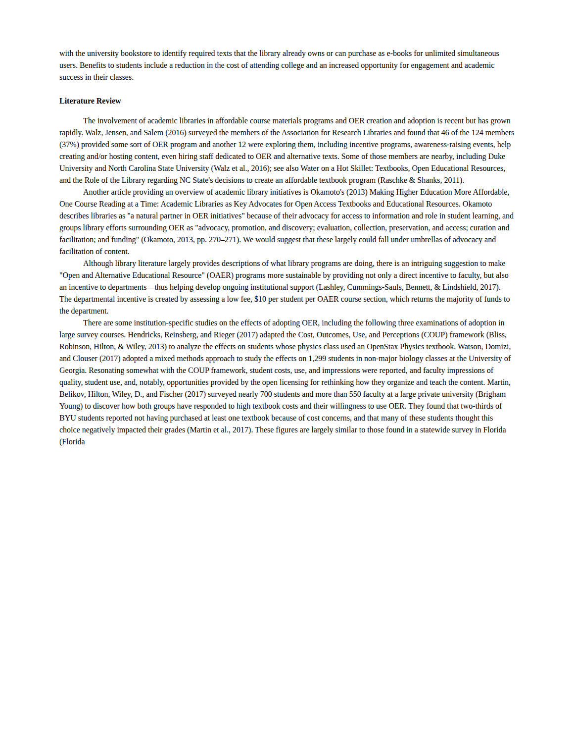with the university bookstore to identify required texts that the library already owns or can purchase as e-books for unlimited simultaneous users. Benefits to students include a reduction in the cost of attending college and an increased opportunity for engagement and academic success in their classes.
Literature Review
The involvement of academic libraries in affordable course materials programs and OER creation and adoption is recent but has grown rapidly. Walz, Jensen, and Salem (2016) surveyed the members of the Association for Research Libraries and found that 46 of the 124 members (37%) provided some sort of OER program and another 12 were exploring them, including incentive programs, awareness-raising events, help creating and/or hosting content, even hiring staff dedicated to OER and alternative texts. Some of those members are nearby, including Duke University and North Carolina State University (Walz et al., 2016); see also Water on a Hot Skillet: Textbooks, Open Educational Resources, and the Role of the Library regarding NC State's decisions to create an affordable textbook program (Raschke & Shanks, 2011).
Another article providing an overview of academic library initiatives is Okamoto's (2013) Making Higher Education More Affordable, One Course Reading at a Time: Academic Libraries as Key Advocates for Open Access Textbooks and Educational Resources. Okamoto describes libraries as "a natural partner in OER initiatives" because of their advocacy for access to information and role in student learning, and groups library efforts surrounding OER as "advocacy, promotion, and discovery; evaluation, collection, preservation, and access; curation and facilitation; and funding" (Okamoto, 2013, pp. 270–271). We would suggest that these largely could fall under umbrellas of advocacy and facilitation of content.
Although library literature largely provides descriptions of what library programs are doing, there is an intriguing suggestion to make "Open and Alternative Educational Resource" (OAER) programs more sustainable by providing not only a direct incentive to faculty, but also an incentive to departments—thus helping develop ongoing institutional support (Lashley, Cummings-Sauls, Bennett, & Lindshield, 2017). The departmental incentive is created by assessing a low fee, $10 per student per OAER course section, which returns the majority of funds to the department.
There are some institution-specific studies on the effects of adopting OER, including the following three examinations of adoption in large survey courses. Hendricks, Reinsberg, and Rieger (2017) adapted the Cost, Outcomes, Use, and Perceptions (COUP) framework (Bliss, Robinson, Hilton, & Wiley, 2013) to analyze the effects on students whose physics class used an OpenStax Physics textbook. Watson, Domizi, and Clouser (2017) adopted a mixed methods approach to study the effects on 1,299 students in non-major biology classes at the University of Georgia. Resonating somewhat with the COUP framework, student costs, use, and impressions were reported, and faculty impressions of quality, student use, and, notably, opportunities provided by the open licensing for rethinking how they organize and teach the content. Martin, Belikov, Hilton, Wiley, D., and Fischer (2017) surveyed nearly 700 students and more than 550 faculty at a large private university (Brigham Young) to discover how both groups have responded to high textbook costs and their willingness to use OER. They found that two-thirds of BYU students reported not having purchased at least one textbook because of cost concerns, and that many of these students thought this choice negatively impacted their grades (Martin et al., 2017). These figures are largely similar to those found in a statewide survey in Florida (Florida